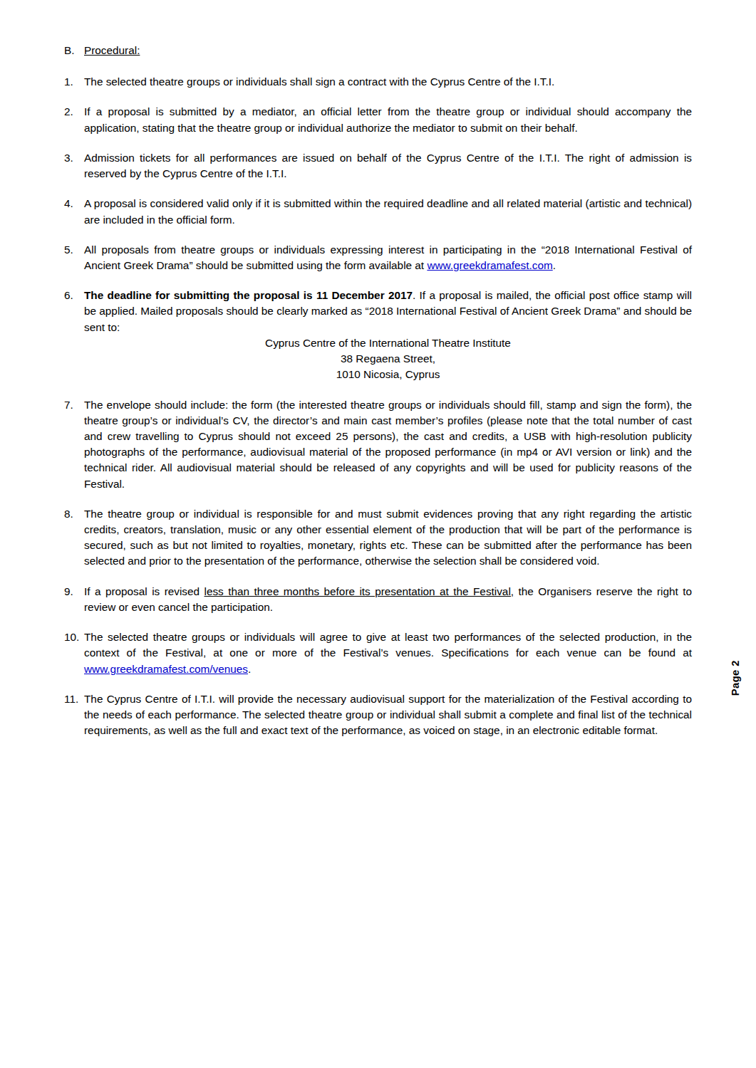B. Procedural:
The selected theatre groups or individuals shall sign a contract with the Cyprus Centre of the I.T.I.
If a proposal is submitted by a mediator, an official letter from the theatre group or individual should accompany the application, stating that the theatre group or individual authorize the mediator to submit on their behalf.
Admission tickets for all performances are issued on behalf of the Cyprus Centre of the I.T.I. The right of admission is reserved by the Cyprus Centre of the I.T.I.
A proposal is considered valid only if it is submitted within the required deadline and all related material (artistic and technical) are included in the official form.
All proposals from theatre groups or individuals expressing interest in participating in the “2018 International Festival of Ancient Greek Drama” should be submitted using the form available at www.greekdramafest.com.
The deadline for submitting the proposal is 11 December 2017. If a proposal is mailed, the official post office stamp will be applied. Mailed proposals should be clearly marked as “2018 International Festival of Ancient Greek Drama” and should be sent to:
Cyprus Centre of the International Theatre Institute
38 Regaena Street,
1010 Nicosia, Cyprus
The envelope should include: the form (the interested theatre groups or individuals should fill, stamp and sign the form), the theatre group’s or individual’s CV, the director’s and main cast member’s profiles (please note that the total number of cast and crew travelling to Cyprus should not exceed 25 persons), the cast and credits, a USB with high-resolution publicity photographs of the performance, audiovisual material of the proposed performance (in mp4 or AVI version or link) and the technical rider. All audiovisual material should be released of any copyrights and will be used for publicity reasons of the Festival.
The theatre group or individual is responsible for and must submit evidences proving that any right regarding the artistic credits, creators, translation, music or any other essential element of the production that will be part of the performance is secured, such as but not limited to royalties, monetary, rights etc. These can be submitted after the performance has been selected and prior to the presentation of the performance, otherwise the selection shall be considered void.
If a proposal is revised less than three months before its presentation at the Festival, the Organisers reserve the right to review or even cancel the participation.
The selected theatre groups or individuals will agree to give at least two performances of the selected production, in the context of the Festival, at one or more of the Festival’s venues. Specifications for each venue can be found at www.greekdramafest.com/venues.
The Cyprus Centre of I.T.I. will provide the necessary audiovisual support for the materialization of the Festival according to the needs of each performance. The selected theatre group or individual shall submit a complete and final list of the technical requirements, as well as the full and exact text of the performance, as voiced on stage, in an electronic editable format.
Page 2